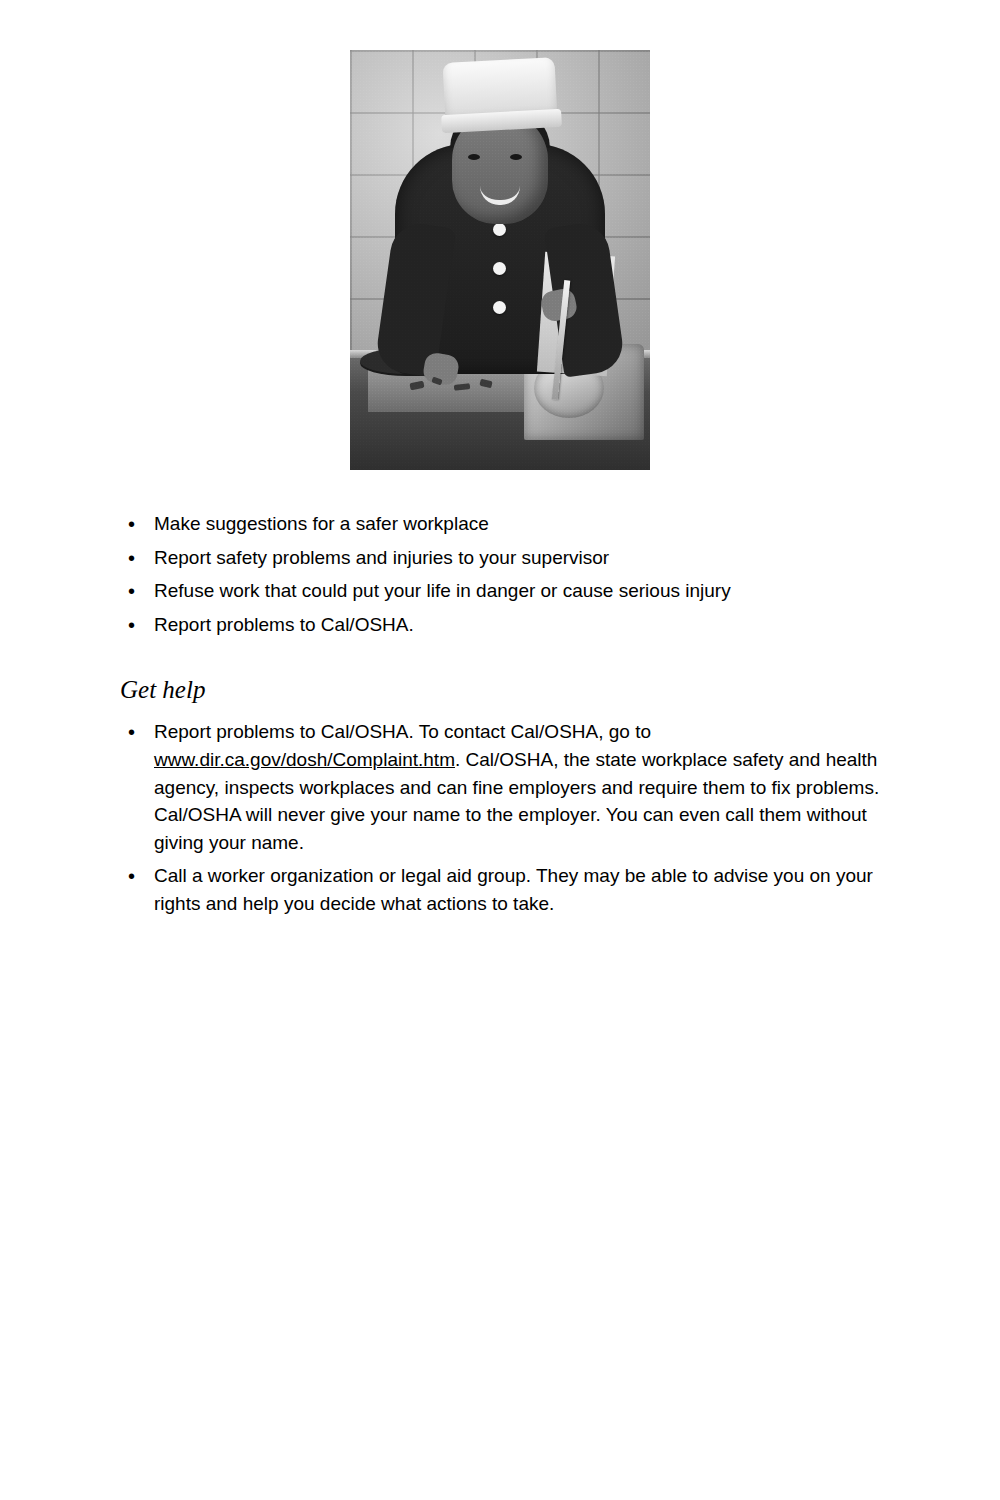Make suggestions for a safer workplace
Report safety problems and injuries to your supervisor
Refuse work that could put your life in danger or cause serious injury
Report problems to Cal/OSHA.
Get help
Report problems to Cal/OSHA. To contact Cal/OSHA, go to www.dir.ca.gov/dosh/Complaint.htm. Cal/OSHA, the state workplace safety and health agency, inspects workplaces and can fine employers and require them to fix problems. Cal/OSHA will never give your name to the employer. You can even call them without giving your name.
Call a worker organization or legal aid group. They may be able to advise you on your rights and help you decide what actions to take.